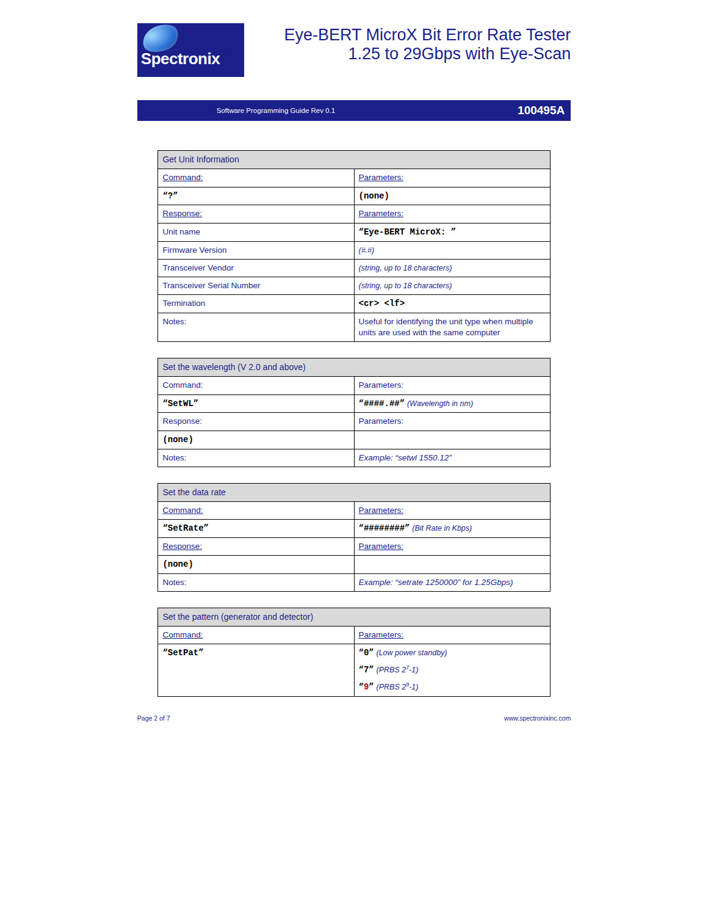Spectronix
Eye-BERT MicroX Bit Error Rate Tester
1.25 to 29Gbps with Eye-Scan
Software Programming Guide Rev 0.1
100495A
| Get Unit Information |
| Command: | Parameters: |
| “?” | (none) |
| Response: | Parameters: |
| Unit name | “Eye-BERT MicroX: ” |
| Firmware Version | (#.#) |
| Transceiver Vendor | (string, up to 18 characters) |
| Transceiver Serial Number | (string, up to 18 characters) |
| Termination | <cr> <lf> |
| Notes: | Useful for identifying the unit type when multiple units are used with the same computer |
| Set the wavelength (V 2.0 and above) |
| Command: | Parameters: |
| “SetWL” | “####.##” (Wavelength in nm) |
| Response: | Parameters: |
| (none) | |
| Notes: | Example: “setwl 1550.12” |
| Set the data rate |
| Command: | Parameters: |
| “SetRate” | “########” (Bit Rate in Kbps) |
| Response: | Parameters: |
| (none) | |
| Notes: | Example: “setrate 1250000” for 1.25Gbps) |
| Set the pattern (generator and detector) |
| Command: | Parameters: |
| “SetPat” | “0” (Low power standby) “7” (PRBS 2 7 -1) “ 9 ” (PRBS 2 9 -1) |
Page 2 of 7
www.spectronixinc.com